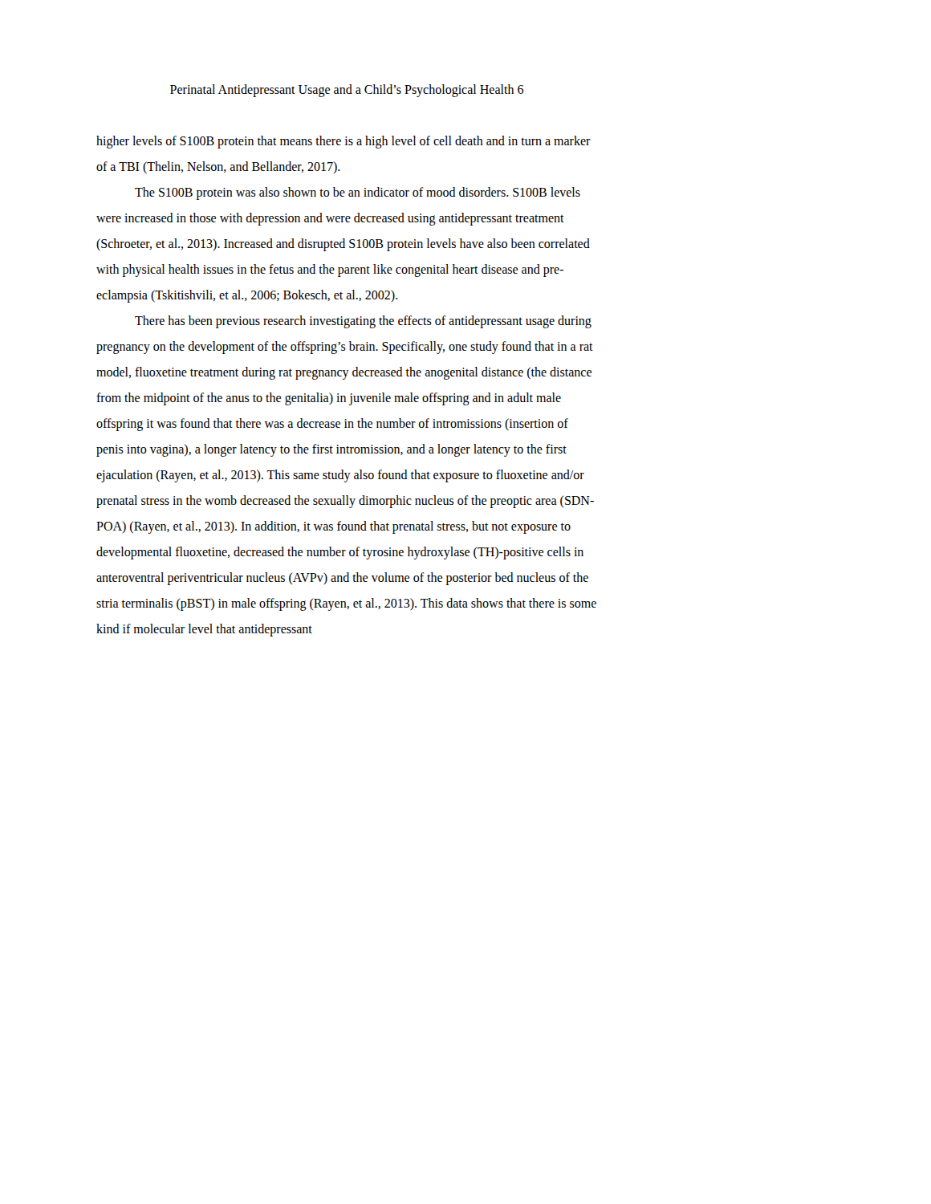Perinatal Antidepressant Usage and a Child’s Psychological Health 6
higher levels of S100B protein that means there is a high level of cell death and in turn a marker of a TBI (Thelin, Nelson, and Bellander, 2017).
The S100B protein was also shown to be an indicator of mood disorders. S100B levels were increased in those with depression and were decreased using antidepressant treatment (Schroeter, et al., 2013). Increased and disrupted S100B protein levels have also been correlated with physical health issues in the fetus and the parent like congenital heart disease and pre-eclampsia (Tskitishvili, et al., 2006; Bokesch, et al., 2002).
There has been previous research investigating the effects of antidepressant usage during pregnancy on the development of the offspring’s brain. Specifically, one study found that in a rat model, fluoxetine treatment during rat pregnancy decreased the anogenital distance (the distance from the midpoint of the anus to the genitalia) in juvenile male offspring and in adult male offspring it was found that there was a decrease in the number of intromissions (insertion of penis into vagina), a longer latency to the first intromission, and a longer latency to the first ejaculation (Rayen, et al., 2013). This same study also found that exposure to fluoxetine and/or prenatal stress in the womb decreased the sexually dimorphic nucleus of the preoptic area (SDN-POA) (Rayen, et al., 2013). In addition, it was found that prenatal stress, but not exposure to developmental fluoxetine, decreased the number of tyrosine hydroxylase (TH)-positive cells in anteroventral periventricular nucleus (AVPv) and the volume of the posterior bed nucleus of the stria terminalis (pBST) in male offspring (Rayen, et al., 2013). This data shows that there is some kind if molecular level that antidepressant